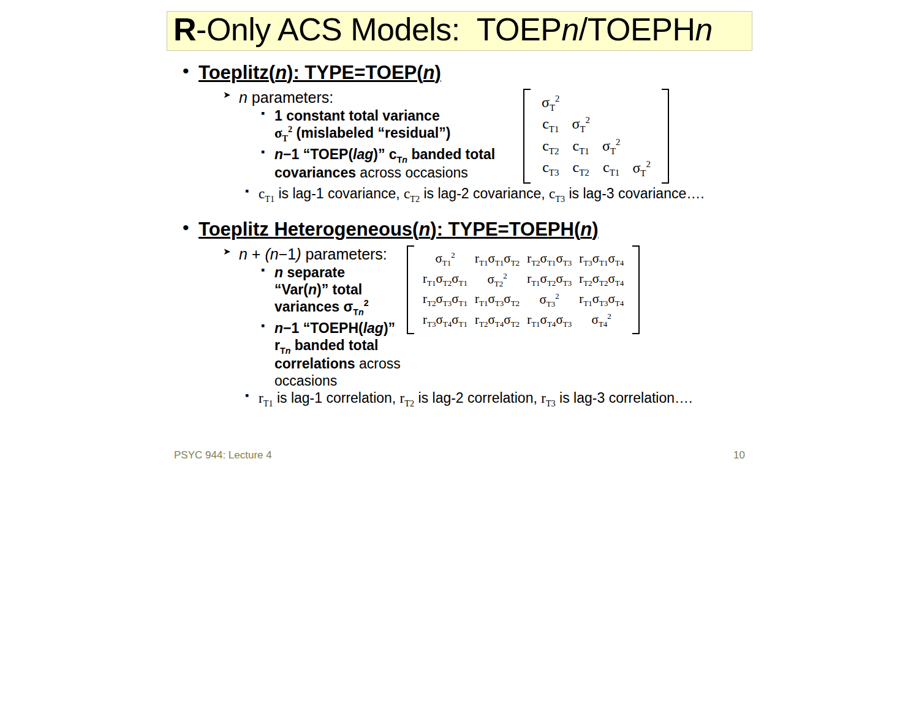R-Only ACS Models: TOEPn/TOEPHn
Toeplitz(n): TYPE=TOEP(n)
n parameters:
1 constant total variance
σT2 (mislabeled “residual”)
n−1 “TOEP(lag)” cTn banded total covariances across occasions
| σ T 2 | | | |
| c T1 | σ T 2 | | |
| c T2 | c T1 | σ T 2 | |
| c T3 | c T2 | c T1 | σ T 2 |
cT1 is lag-1 covariance, cT2 is lag-2 covariance, cT3 is lag-3 covariance….
Toeplitz Heterogeneous(n): TYPE=TOEPH(n)
n + (n−1) parameters:
n separate “Var(n)” total variances σTn2
n−1 “TOEPH(lag)” rTn banded total correlations across occasions
| σ T1 2 | r T1 σ T1 σ T2 | r T2 σ T1 σ T3 | r T3 σ T1 σ T4 |
| r T1 σ T2 σ T1 | σ T2 2 | r T1 σ T2 σ T3 | r T2 σ T2 σ T4 |
| r T2 σ T3 σ T1 | r T1 σ T3 σ T2 | σ T3 2 | r T1 σ T3 σ T4 |
| r T3 σ T4 σ T1 | r T2 σ T4 σ T2 | r T1 σ T4 σ T3 | σ T4 2 |
rT1 is lag-1 correlation, rT2 is lag-2 correlation, rT3 is lag-3 correlation….
PSYC 944: Lecture 4
10